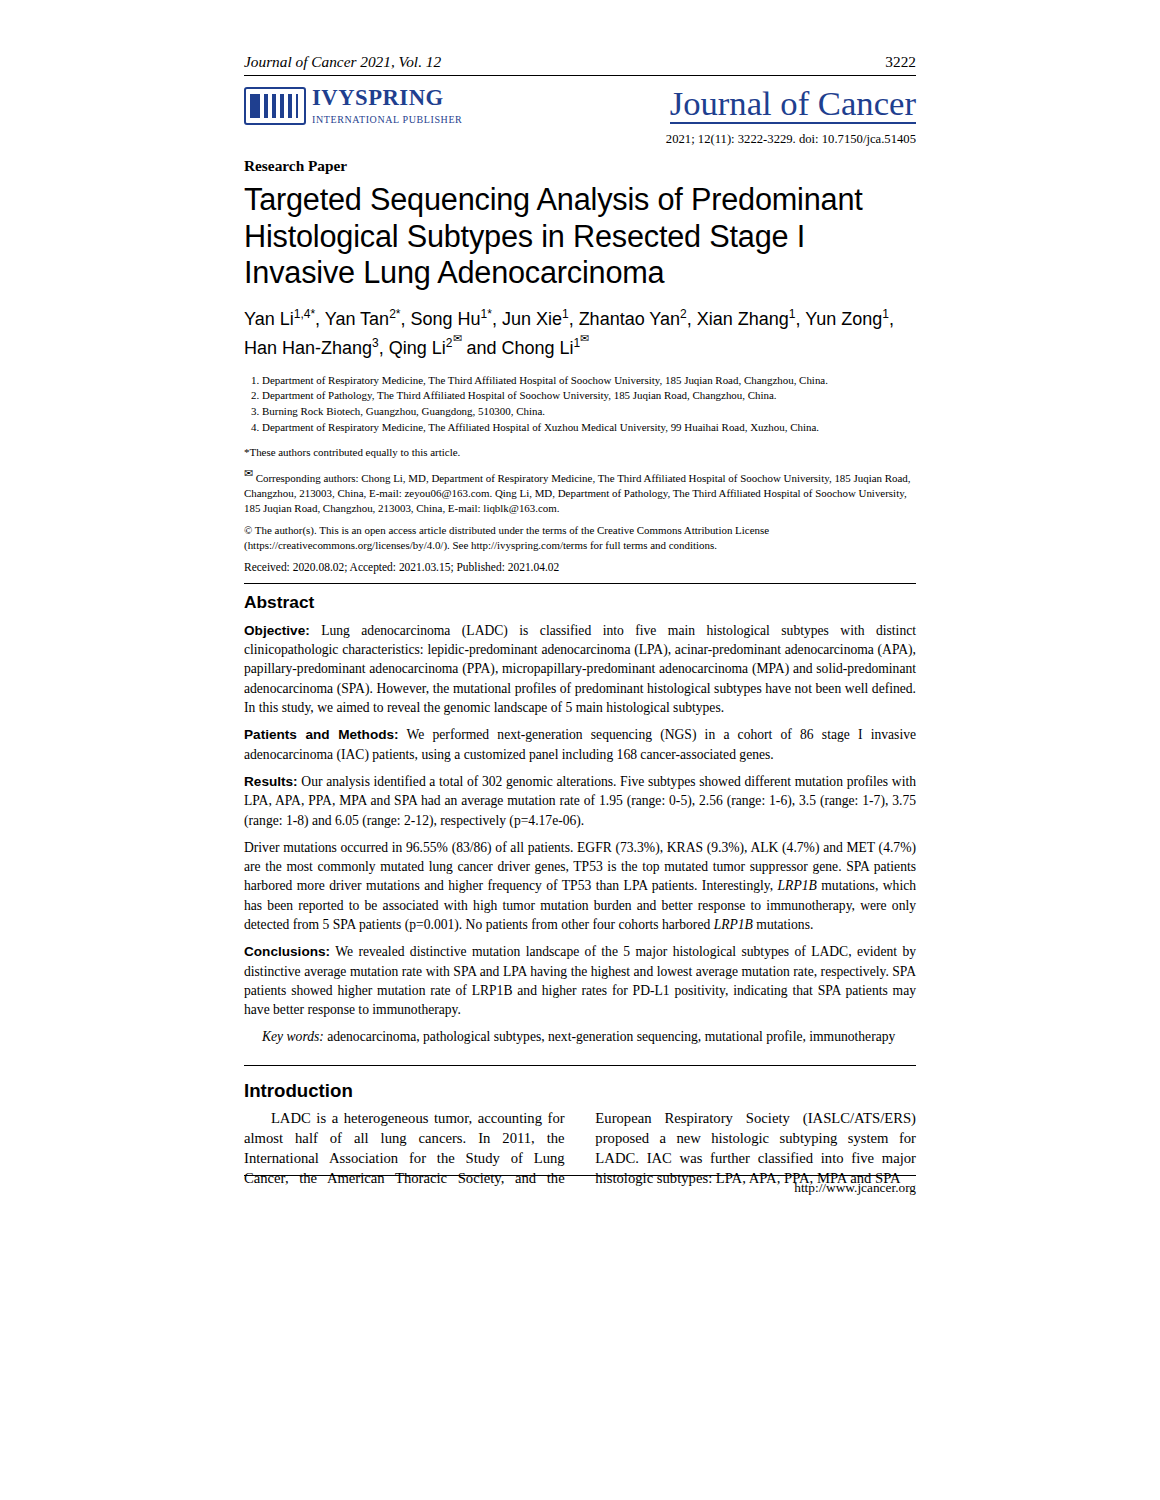Journal of Cancer 2021, Vol. 12
3222
IVYSPRING
International Publisher
Journal of Cancer
2021; 12(11): 3222-3229. doi: 10.7150/jca.51405
Research Paper
Targeted Sequencing Analysis of Predominant Histological Subtypes in Resected Stage I Invasive Lung Adenocarcinoma
Yan Li1,4*, Yan Tan2*, Song Hu1*, Jun Xie1, Zhantao Yan2, Xian Zhang1, Yun Zong1, Han Han-Zhang3, Qing Li2✉ and Chong Li1✉
Department of Respiratory Medicine, The Third Affiliated Hospital of Soochow University, 185 Juqian Road, Changzhou, China.
Department of Pathology, The Third Affiliated Hospital of Soochow University, 185 Juqian Road, Changzhou, China.
Burning Rock Biotech, Guangzhou, Guangdong, 510300, China.
Department of Respiratory Medicine, The Affiliated Hospital of Xuzhou Medical University, 99 Huaihai Road, Xuzhou, China.
*These authors contributed equally to this article.
✉ Corresponding authors: Chong Li, MD, Department of Respiratory Medicine, The Third Affiliated Hospital of Soochow University, 185 Juqian Road, Changzhou, 213003, China, E-mail: zeyou06@163.com. Qing Li, MD, Department of Pathology, The Third Affiliated Hospital of Soochow University, 185 Juqian Road, Changzhou, 213003, China, E-mail: liqblk@163.com.
© The author(s). This is an open access article distributed under the terms of the Creative Commons Attribution License (https://creativecommons.org/licenses/by/4.0/). See http://ivyspring.com/terms for full terms and conditions.
Received: 2020.08.02; Accepted: 2021.03.15; Published: 2021.04.02
Abstract
Objective: Lung adenocarcinoma (LADC) is classified into five main histological subtypes with distinct clinicopathologic characteristics: lepidic-predominant adenocarcinoma (LPA), acinar-predominant adenocarcinoma (APA), papillary-predominant adenocarcinoma (PPA), micropapillary-predominant adenocarcinoma (MPA) and solid-predominant adenocarcinoma (SPA). However, the mutational profiles of predominant histological subtypes have not been well defined. In this study, we aimed to reveal the genomic landscape of 5 main histological subtypes.
Patients and Methods: We performed next-generation sequencing (NGS) in a cohort of 86 stage I invasive adenocarcinoma (IAC) patients, using a customized panel including 168 cancer-associated genes.
Results: Our analysis identified a total of 302 genomic alterations. Five subtypes showed different mutation profiles with LPA, APA, PPA, MPA and SPA had an average mutation rate of 1.95 (range: 0-5), 2.56 (range: 1-6), 3.5 (range: 1-7), 3.75 (range: 1-8) and 6.05 (range: 2-12), respectively (p=4.17e-06).
Driver mutations occurred in 96.55% (83/86) of all patients. EGFR (73.3%), KRAS (9.3%), ALK (4.7%) and MET (4.7%) are the most commonly mutated lung cancer driver genes, TP53 is the top mutated tumor suppressor gene. SPA patients harbored more driver mutations and higher frequency of TP53 than LPA patients. Interestingly, LRP1B mutations, which has been reported to be associated with high tumor mutation burden and better response to immunotherapy, were only detected from 5 SPA patients (p=0.001). No patients from other four cohorts harbored LRP1B mutations.
Conclusions: We revealed distinctive mutation landscape of the 5 major histological subtypes of LADC, evident by distinctive average mutation rate with SPA and LPA having the highest and lowest average mutation rate, respectively. SPA patients showed higher mutation rate of LRP1B and higher rates for PD-L1 positivity, indicating that SPA patients may have better response to immunotherapy.
Key words: adenocarcinoma, pathological subtypes, next-generation sequencing, mutational profile, immunotherapy
Introduction
LADC is a heterogeneous tumor, accounting for almost half of all lung cancers. In 2011, the International Association for the Study of Lung Cancer, the American Thoracic Society, and the European Respiratory Society (IASLC/ATS/ERS) proposed a new histologic subtyping system for LADC. IAC was further classified into five major histologic subtypes: LPA, APA, PPA, MPA and SPA
http://www.jcancer.org